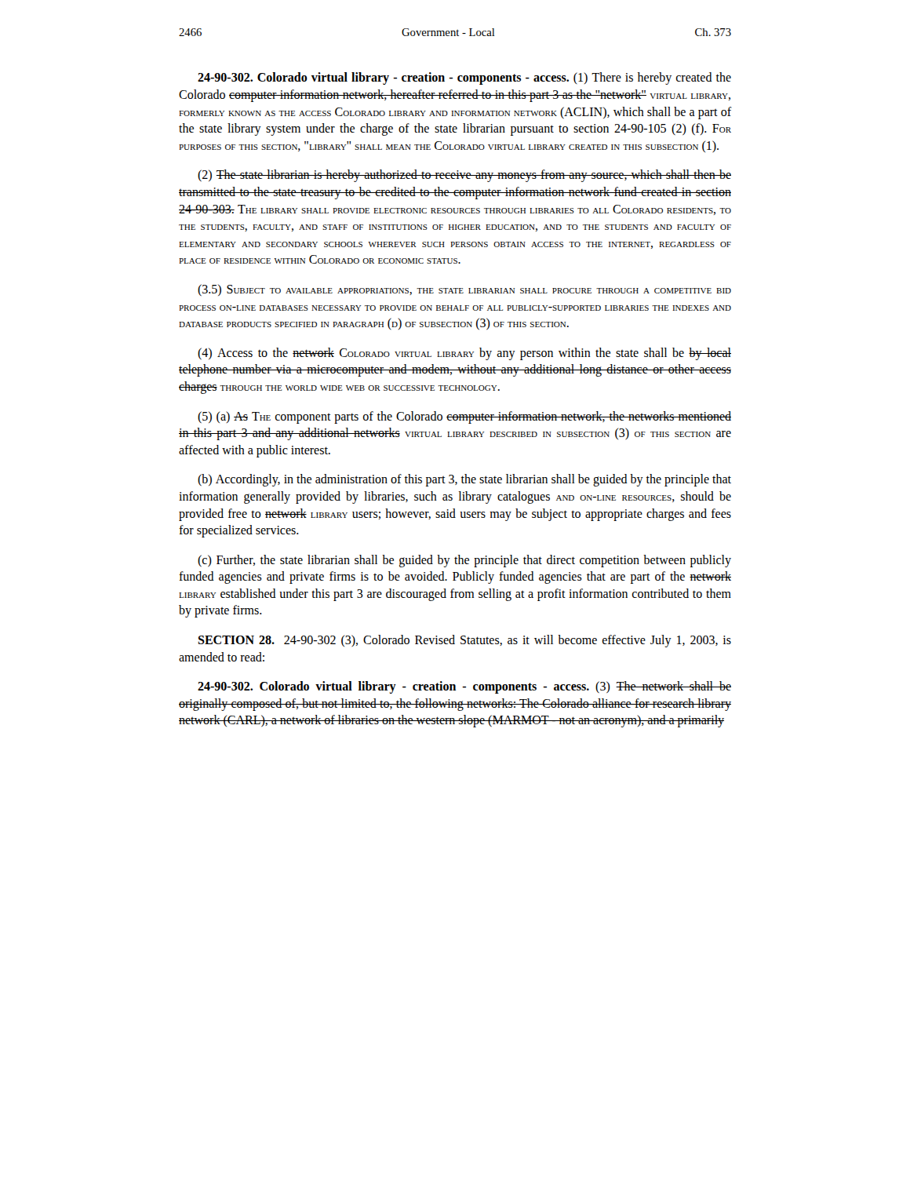2466 Government - Local Ch. 373
24-90-302. Colorado virtual library - creation - components - access. (1) There is hereby created the Colorado computer information network, hereafter referred to in this part 3 as the "network" virtual library, formerly known as the access Colorado library and information network (ACLIN), which shall be a part of the state library system under the charge of the state librarian pursuant to section 24-90-105 (2) (f). For purposes of this section, "library" shall mean the Colorado virtual library created in this subsection (1).
(2) The state librarian is hereby authorized to receive any moneys from any source, which shall then be transmitted to the state treasury to be credited to the computer information network fund created in section 24-90-303. The library shall provide electronic resources through libraries to all Colorado residents, to the students, faculty, and staff of institutions of higher education, and to the students and faculty of elementary and secondary schools wherever such persons obtain access to the internet, regardless of place of residence within Colorado or economic status.
(3.5) Subject to available appropriations, the state librarian shall procure through a competitive bid process on-line databases necessary to provide on behalf of all publicly-supported libraries the indexes and database products specified in paragraph (d) of subsection (3) of this section.
(4) Access to the network Colorado virtual library by any person within the state shall be by local telephone number via a microcomputer and modem, without any additional long distance or other access charges through the world wide web or successive technology.
(5) (a) As The component parts of the Colorado computer information network, the networks mentioned in this part 3 and any additional networks virtual library described in subsection (3) of this section are affected with a public interest.
(b) Accordingly, in the administration of this part 3, the state librarian shall be guided by the principle that information generally provided by libraries, such as library catalogues and on-line resources, should be provided free to network library users; however, said users may be subject to appropriate charges and fees for specialized services.
(c) Further, the state librarian shall be guided by the principle that direct competition between publicly funded agencies and private firms is to be avoided. Publicly funded agencies that are part of the network library established under this part 3 are discouraged from selling at a profit information contributed to them by private firms.
SECTION 28. 24-90-302 (3), Colorado Revised Statutes, as it will become effective July 1, 2003, is amended to read:
24-90-302. Colorado virtual library - creation - components - access. (3) The network shall be originally composed of, but not limited to, the following networks: The Colorado alliance for research library network (CARL), a network of libraries on the western slope (MARMOT - not an acronym), and a primarily